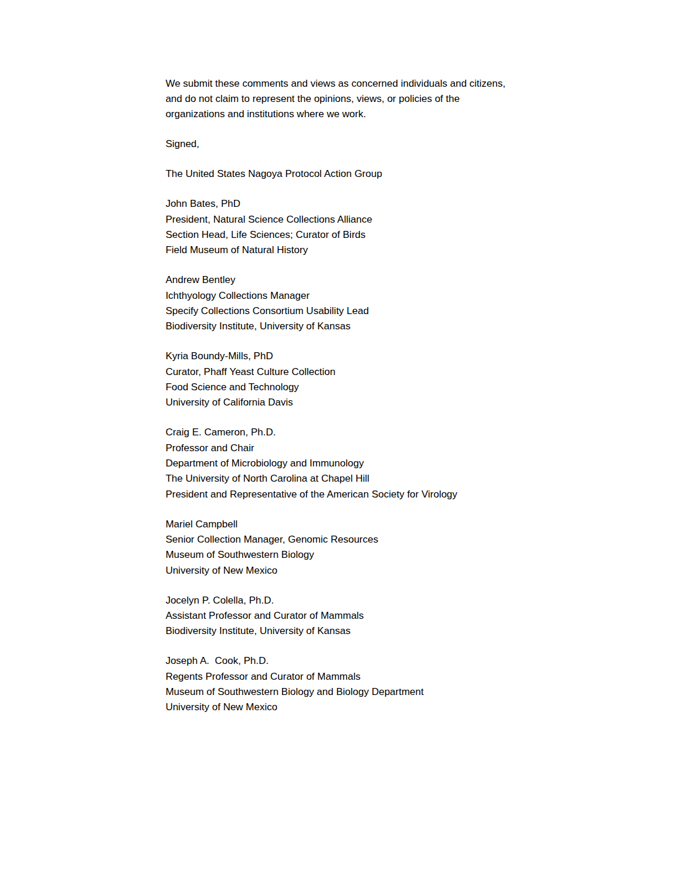We submit these comments and views as concerned individuals and citizens, and do not claim to represent the opinions, views, or policies of the organizations and institutions where we work.
Signed,
The United States Nagoya Protocol Action Group
John Bates, PhD
President, Natural Science Collections Alliance
Section Head, Life Sciences; Curator of Birds
Field Museum of Natural History
Andrew Bentley
Ichthyology Collections Manager
Specify Collections Consortium Usability Lead
Biodiversity Institute, University of Kansas
Kyria Boundy-Mills, PhD
Curator, Phaff Yeast Culture Collection
Food Science and Technology
University of California Davis
Craig E. Cameron, Ph.D.
Professor and Chair
Department of Microbiology and Immunology
The University of North Carolina at Chapel Hill
President and Representative of the American Society for Virology
Mariel Campbell
Senior Collection Manager, Genomic Resources
Museum of Southwestern Biology
University of New Mexico
Jocelyn P. Colella, Ph.D.
Assistant Professor and Curator of Mammals
Biodiversity Institute, University of Kansas
Joseph A. Cook, Ph.D.
Regents Professor and Curator of Mammals
Museum of Southwestern Biology and Biology Department
University of New Mexico